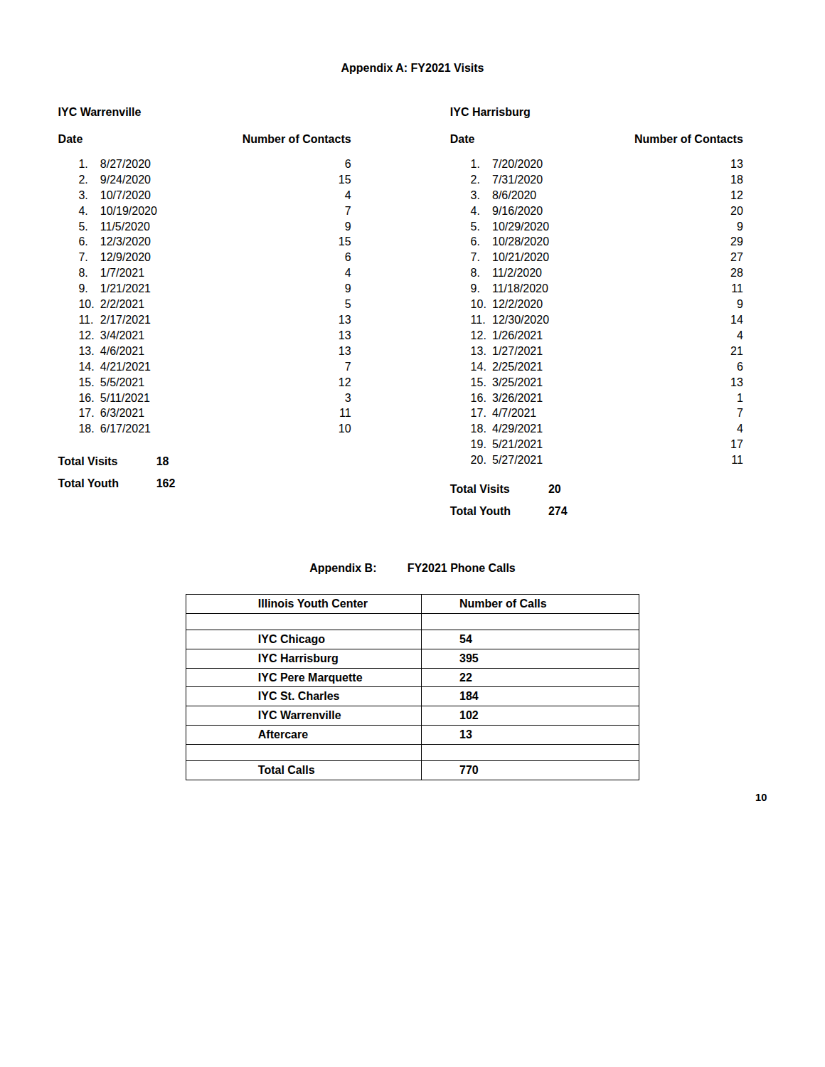Appendix A: FY2021 Visits
IYC Warrenville
| Date | Number of Contacts |
| --- | --- |
| 1. 8/27/2020 | 6 |
| 2. 9/24/2020 | 15 |
| 3. 10/7/2020 | 4 |
| 4. 10/19/2020 | 7 |
| 5. 11/5/2020 | 9 |
| 6. 12/3/2020 | 15 |
| 7. 12/9/2020 | 6 |
| 8. 1/7/2021 | 4 |
| 9. 1/21/2021 | 9 |
| 10. 2/2/2021 | 5 |
| 11. 2/17/2021 | 13 |
| 12. 3/4/2021 | 13 |
| 13. 4/6/2021 | 13 |
| 14. 4/21/2021 | 7 |
| 15. 5/5/2021 | 12 |
| 16. 5/11/2021 | 3 |
| 17. 6/3/2021 | 11 |
| 18. 6/17/2021 | 10 |
| Total Visits | 18 |
| Total Youth | 162 |
IYC Harrisburg
| Date | Number of Contacts |
| --- | --- |
| 1. 7/20/2020 | 13 |
| 2. 7/31/2020 | 18 |
| 3. 8/6/2020 | 12 |
| 4. 9/16/2020 | 20 |
| 5. 10/29/2020 | 9 |
| 6. 10/28/2020 | 29 |
| 7. 10/21/2020 | 27 |
| 8. 11/2/2020 | 28 |
| 9. 11/18/2020 | 11 |
| 10. 12/2/2020 | 9 |
| 11. 12/30/2020 | 14 |
| 12. 1/26/2021 | 4 |
| 13. 1/27/2021 | 21 |
| 14. 2/25/2021 | 6 |
| 15. 3/25/2021 | 13 |
| 16. 3/26/2021 | 1 |
| 17. 4/7/2021 | 7 |
| 18. 4/29/2021 | 4 |
| 19. 5/21/2021 | 17 |
| 20. 5/27/2021 | 11 |
| Total Visits | 20 |
| Total Youth | 274 |
Appendix B: FY2021 Phone Calls
| Illinois Youth Center | Number of Calls |
| IYC Chicago | 54 |
| IYC Harrisburg | 395 |
| IYC Pere Marquette | 22 |
| IYC St. Charles | 184 |
| IYC Warrenville | 102 |
| Aftercare | 13 |
| Total Calls | 770 |
10